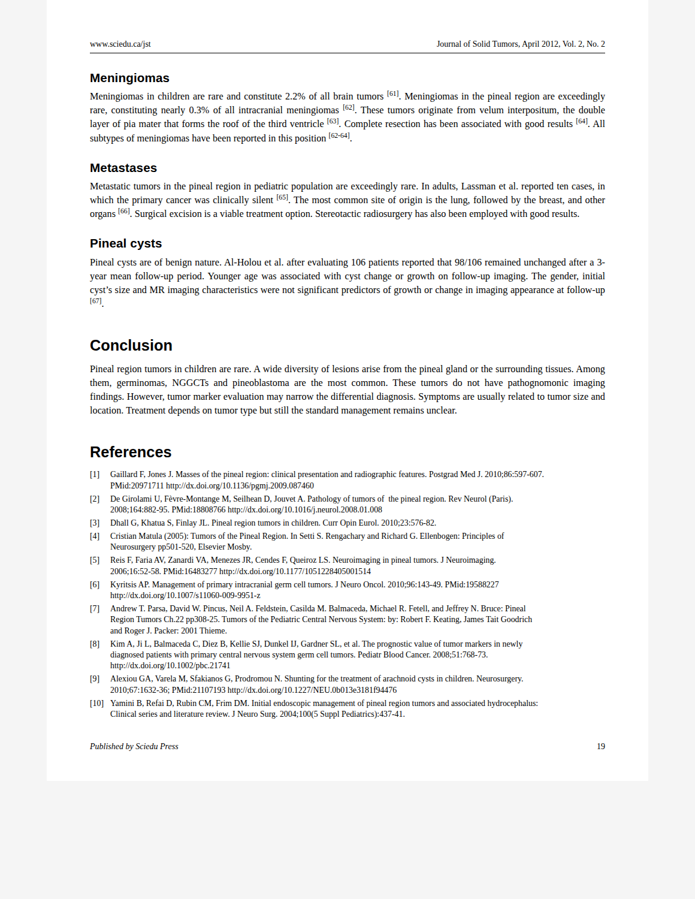www.sciedu.ca/jst Journal of Solid Tumors, April 2012, Vol. 2, No. 2
Meningiomas
Meningiomas in children are rare and constitute 2.2% of all brain tumors [61]. Meningiomas in the pineal region are exceedingly rare, constituting nearly 0.3% of all intracranial meningiomas [62]. These tumors originate from velum interpositum, the double layer of pia mater that forms the roof of the third ventricle [63]. Complete resection has been associated with good results [64]. All subtypes of meningiomas have been reported in this position [62-64].
Metastases
Metastatic tumors in the pineal region in pediatric population are exceedingly rare. In adults, Lassman et al. reported ten cases, in which the primary cancer was clinically silent [65]. The most common site of origin is the lung, followed by the breast, and other organs [66]. Surgical excision is a viable treatment option. Stereotactic radiosurgery has also been employed with good results.
Pineal cysts
Pineal cysts are of benign nature. Al-Holou et al. after evaluating 106 patients reported that 98/106 remained unchanged after a 3-year mean follow-up period. Younger age was associated with cyst change or growth on follow-up imaging. The gender, initial cyst’s size and MR imaging characteristics were not significant predictors of growth or change in imaging appearance at follow-up [67].
Conclusion
Pineal region tumors in children are rare. A wide diversity of lesions arise from the pineal gland or the surrounding tissues. Among them, germinomas, NGGCTs and pineoblastoma are the most common. These tumors do not have pathognomonic imaging findings. However, tumor marker evaluation may narrow the differential diagnosis. Symptoms are usually related to tumor size and location. Treatment depends on tumor type but still the standard management remains unclear.
References
[1] Gaillard F, Jones J. Masses of the pineal region: clinical presentation and radiographic features. Postgrad Med J. 2010;86:597-607.PMid:20971711 http://dx.doi.org/10.1136/pgmj.2009.087460
[2] De Girolami U, Fèvre-Montange M, Seilhean D, Jouvet A. Pathology of tumors of the pineal region. Rev Neurol (Paris).2008;164:882-95. PMid:18808766 http://dx.doi.org/10.1016/j.neurol.2008.01.008
[3] Dhall G, Khatua S, Finlay JL. Pineal region tumors in children. Curr Opin Eurol. 2010;23:576-82.
[4] Cristian Matula (2005): Tumors of the Pineal Region. In Setti S. Rengachary and Richard G. Ellenbogen: Principles ofNeurosurgery pp501-520, Elsevier Mosby.
[5] Reis F, Faria AV, Zanardi VA, Menezes JR, Cendes F, Queiroz LS. Neuroimaging in pineal tumors. J Neuroimaging.2006;16:52-58. PMid:16483277 http://dx.doi.org/10.1177/1051228405001514
[6] Kyritsis AP. Management of primary intracranial germ cell tumors. J Neuro Oncol. 2010;96:143-49. PMid:19588227http://dx.doi.org/10.1007/s11060-009-9951-z
[7] Andrew T. Parsa, David W. Pincus, Neil A. Feldstein, Casilda M. Balmaceda, Michael R. Fetell, and Jeffrey N. Bruce: PinealRegion Tumors Ch.22 pp308-25. Tumors of the Pediatric Central Nervous System: by: Robert F. Keating, James Tait Goodrich and Roger J. Packer: 2001 Thieme.
[8] Kim A, Ji L, Balmaceda C, Diez B, Kellie SJ, Dunkel IJ, Gardner SL, et al. The prognostic value of tumor markers in newlydiagnosed patients with primary central nervous system germ cell tumors. Pediatr Blood Cancer. 2008;51:768-73. http://dx.doi.org/10.1002/pbc.21741
[9] Alexiou GA, Varela M, Sfakianos G, Prodromou N. Shunting for the treatment of arachnoid cysts in children. Neurosurgery.2010;67:1632-36; PMid:21107193 http://dx.doi.org/10.1227/NEU.0b013e3181f94476
[10] Yamini B, Refai D, Rubin CM, Frim DM. Initial endoscopic management of pineal region tumors and associated hydrocephalus:Clinical series and literature review. J Neuro Surg. 2004;100(5 Suppl Pediatrics):437-41.
Published by Sciedu Press 19